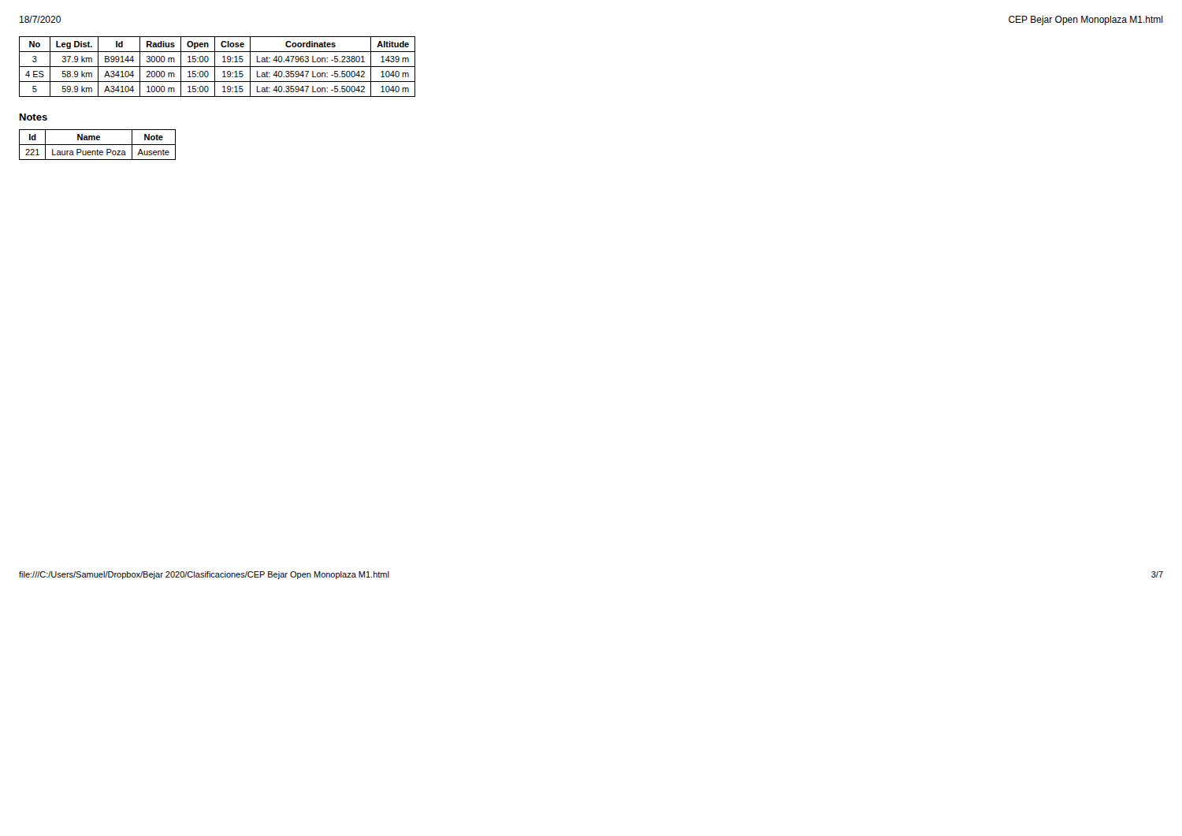18/7/2020
CEP Bejar Open Monoplaza M1.html
| No | Leg Dist. | Id | Radius | Open | Close | Coordinates | Altitude |
| --- | --- | --- | --- | --- | --- | --- | --- |
| 3 | 37.9 km | B99144 | 3000 m | 15:00 | 19:15 | Lat: 40.47963 Lon: -5.23801 | 1439 m |
| 4 ES | 58.9 km | A34104 | 2000 m | 15:00 | 19:15 | Lat: 40.35947 Lon: -5.50042 | 1040 m |
| 5 | 59.9 km | A34104 | 1000 m | 15:00 | 19:15 | Lat: 40.35947 Lon: -5.50042 | 1040 m |
Notes
| Id | Name | Note |
| --- | --- | --- |
| 221 | Laura Puente Poza | Ausente |
file:///C:/Users/Samuel/Dropbox/Bejar 2020/Clasificaciones/CEP Bejar Open Monoplaza M1.html
3/7